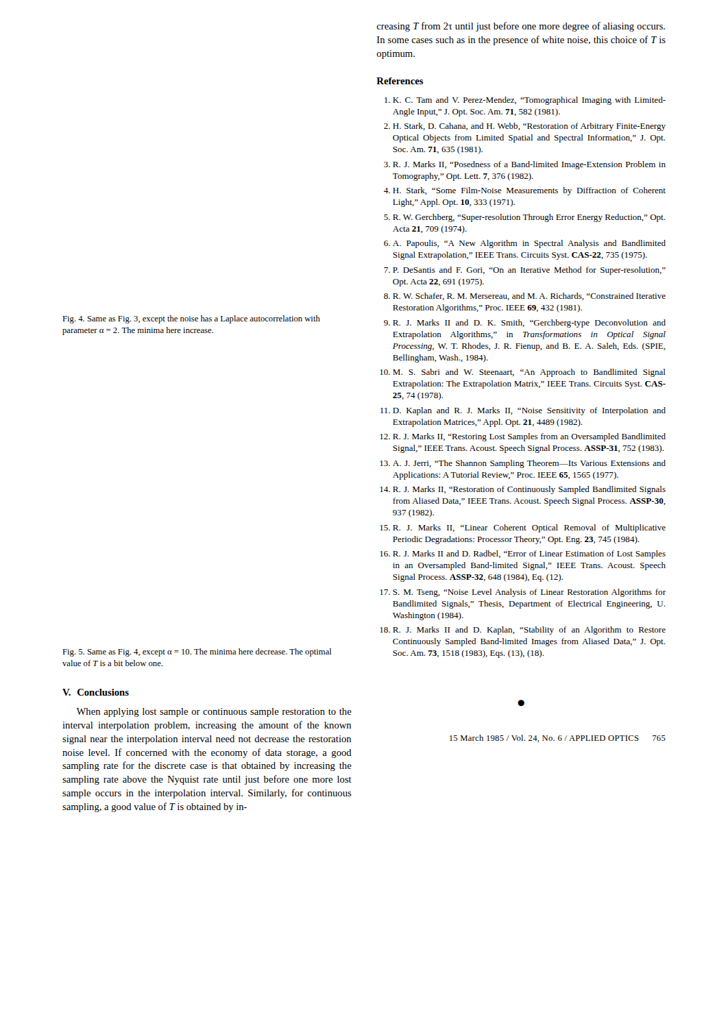Fig. 4. Same as Fig. 3, except the noise has a Laplace autocorrelation with parameter α = 2. The minima here increase.
Fig. 5. Same as Fig. 4, except α = 10. The minima here decrease. The optimal value of T is a bit below one.
V. Conclusions
When applying lost sample or continuous sample restoration to the interval interpolation problem, increasing the amount of the known signal near the interpolation interval need not decrease the restoration noise level. If concerned with the economy of data storage, a good sampling rate for the discrete case is that obtained by increasing the sampling rate above the Nyquist rate until just before one more lost sample occurs in the interpolation interval. Similarly, for continuous sampling, a good value of T is obtained by in-
creasing T from 2τ until just before one more degree of aliasing occurs. In some cases such as in the presence of white noise, this choice of T is optimum.
References
K. C. Tam and V. Perez-Mendez, “Tomographical Imaging with Limited-Angle Input,” J. Opt. Soc. Am. 71, 582 (1981).
H. Stark, D. Cahana, and H. Webb, “Restoration of Arbitrary Finite-Energy Optical Objects from Limited Spatial and Spectral Information,” J. Opt. Soc. Am. 71, 635 (1981).
R. J. Marks II, “Posedness of a Band-limited Image-Extension Problem in Tomography,” Opt. Lett. 7, 376 (1982).
H. Stark, “Some Film-Noise Measurements by Diffraction of Coherent Light,” Appl. Opt. 10, 333 (1971).
R. W. Gerchberg, “Super-resolution Through Error Energy Reduction,” Opt. Acta 21, 709 (1974).
A. Papoulis, “A New Algorithm in Spectral Analysis and Bandlimited Signal Extrapolation,” IEEE Trans. Circuits Syst. CAS-22, 735 (1975).
P. DeSantis and F. Gori, “On an Iterative Method for Super-resolution,” Opt. Acta 22, 691 (1975).
R. W. Schafer, R. M. Mersereau, and M. A. Richards, “Constrained Iterative Restoration Algorithms,” Proc. IEEE 69, 432 (1981).
R. J. Marks II and D. K. Smith, “Gerchberg-type Deconvolution and Extrapolation Algorithms,” in Transformations in Optical Signal Processing, W. T. Rhodes, J. R. Fienup, and B. E. A. Saleh, Eds. (SPIE, Bellingham, Wash., 1984).
M. S. Sabri and W. Steenaart, “An Approach to Bandlimited Signal Extrapolation: The Extrapolation Matrix,” IEEE Trans. Circuits Syst. CAS-25, 74 (1978).
D. Kaplan and R. J. Marks II, “Noise Sensitivity of Interpolation and Extrapolation Matrices,” Appl. Opt. 21, 4489 (1982).
R. J. Marks II, “Restoring Lost Samples from an Oversampled Bandlimited Signal,” IEEE Trans. Acoust. Speech Signal Process. ASSP-31, 752 (1983).
A. J. Jerri, “The Shannon Sampling Theorem—Its Various Extensions and Applications: A Tutorial Review,” Proc. IEEE 65, 1565 (1977).
R. J. Marks II, “Restoration of Continuously Sampled Bandlimited Signals from Aliased Data,” IEEE Trans. Acoust. Speech Signal Process. ASSP-30, 937 (1982).
R. J. Marks II, “Linear Coherent Optical Removal of Multiplicative Periodic Degradations: Processor Theory,” Opt. Eng. 23, 745 (1984).
R. J. Marks II and D. Radbel, “Error of Linear Estimation of Lost Samples in an Oversampled Band-limited Signal,” IEEE Trans. Acoust. Speech Signal Process. ASSP-32, 648 (1984), Eq. (12).
S. M. Tseng, “Noise Level Analysis of Linear Restoration Algorithms for Bandlimited Signals,” Thesis, Department of Electrical Engineering, U. Washington (1984).
R. J. Marks II and D. Kaplan, “Stability of an Algorithm to Restore Continuously Sampled Band-limited Images from Aliased Data,” J. Opt. Soc. Am. 73, 1518 (1983), Eqs. (13), (18).
●
15 March 1985 / Vol. 24, No. 6 / APPLIED OPTICS765